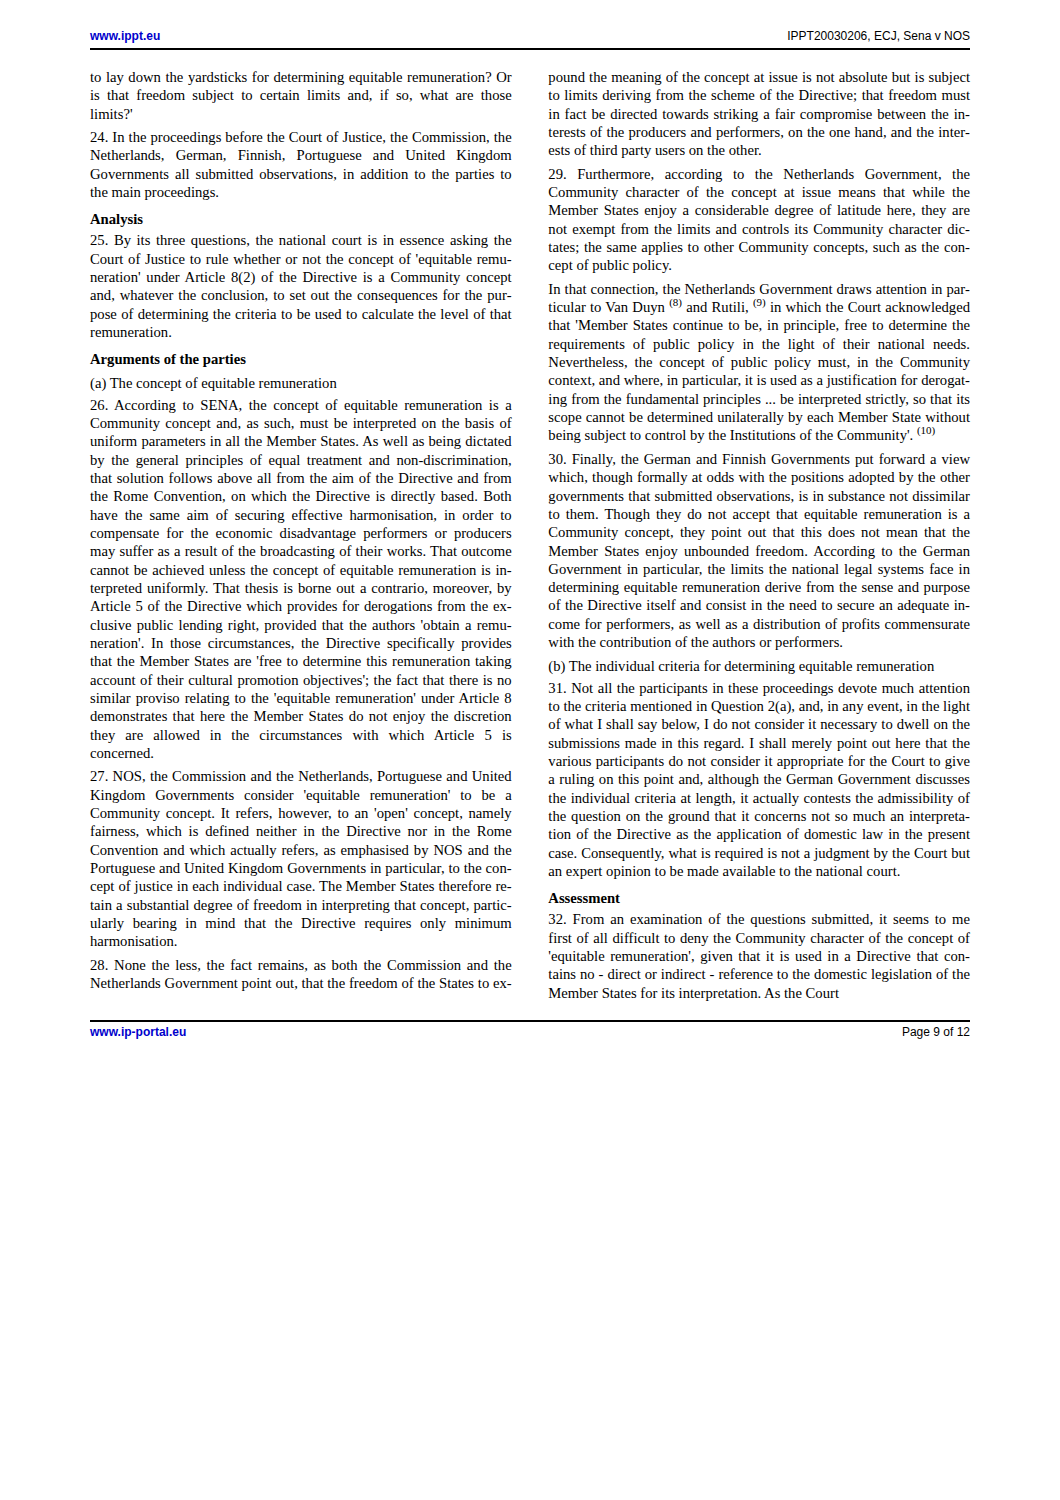www.ippt.eu IPPT20030206, ECJ, Sena v NOS
to lay down the yardsticks for determining equitable remuneration? Or is that freedom subject to certain limits and, if so, what are those limits?'
24. In the proceedings before the Court of Justice, the Commission, the Netherlands, German, Finnish, Portuguese and United Kingdom Governments all submitted observations, in addition to the parties to the main proceedings.
Analysis
25. By its three questions, the national court is in essence asking the Court of Justice to rule whether or not the concept of 'equitable remuneration' under Article 8(2) of the Directive is a Community concept and, whatever the conclusion, to set out the consequences for the purpose of determining the criteria to be used to calculate the level of that remuneration.
Arguments of the parties
(a) The concept of equitable remuneration
26. According to SENA, the concept of equitable remuneration is a Community concept and, as such, must be interpreted on the basis of uniform parameters in all the Member States. As well as being dictated by the general principles of equal treatment and non-discrimination, that solution follows above all from the aim of the Directive and from the Rome Convention, on which the Directive is directly based. Both have the same aim of securing effective harmonisation, in order to compensate for the economic disadvantage performers or producers may suffer as a result of the broadcasting of their works. That outcome cannot be achieved unless the concept of equitable remuneration is interpreted uniformly. That thesis is borne out a contrario, moreover, by Article 5 of the Directive which provides for derogations from the exclusive public lending right, provided that the authors 'obtain a remuneration'. In those circumstances, the Directive specifically provides that the Member States are 'free to determine this remuneration taking account of their cultural promotion objectives'; the fact that there is no similar proviso relating to the 'equitable remuneration' under Article 8 demonstrates that here the Member States do not enjoy the discretion they are allowed in the circumstances with which Article 5 is concerned.
27. NOS, the Commission and the Netherlands, Portuguese and United Kingdom Governments consider 'equitable remuneration' to be a Community concept. It refers, however, to an 'open' concept, namely fairness, which is defined neither in the Directive nor in the Rome Convention and which actually refers, as emphasised by NOS and the Portuguese and United Kingdom Governments in particular, to the concept of justice in each individual case. The Member States therefore retain a substantial degree of freedom in interpreting that concept, particularly bearing in mind that the Directive requires only minimum harmonisation.
28. None the less, the fact remains, as both the Commission and the Netherlands Government point out, that the freedom of the States to expound the meaning of the concept at issue is not absolute but is subject to limits deriving from the scheme of the Directive; that freedom must in fact be directed towards striking a fair compromise between the interests of the producers and performers, on the one hand, and the interests of third party users on the other.
29. Furthermore, according to the Netherlands Government, the Community character of the concept at issue means that while the Member States enjoy a considerable degree of latitude here, they are not exempt from the limits and controls its Community character dictates; the same applies to other Community concepts, such as the concept of public policy.
In that connection, the Netherlands Government draws attention in particular to Van Duyn (8) and Rutili, (9) in which the Court acknowledged that 'Member States continue to be, in principle, free to determine the requirements of public policy in the light of their national needs. Nevertheless, the concept of public policy must, in the Community context, and where, in particular, it is used as a justification for derogating from the fundamental principles ... be interpreted strictly, so that its scope cannot be determined unilaterally by each Member State without being subject to control by the Institutions of the Community'. (10)
30. Finally, the German and Finnish Governments put forward a view which, though formally at odds with the positions adopted by the other governments that submitted observations, is in substance not dissimilar to them. Though they do not accept that equitable remuneration is a Community concept, they point out that this does not mean that the Member States enjoy unbounded freedom. According to the German Government in particular, the limits the national legal systems face in determining equitable remuneration derive from the sense and purpose of the Directive itself and consist in the need to secure an adequate income for performers, as well as a distribution of profits commensurate with the contribution of the authors or performers.
(b) The individual criteria for determining equitable remuneration
31. Not all the participants in these proceedings devote much attention to the criteria mentioned in Question 2(a), and, in any event, in the light of what I shall say below, I do not consider it necessary to dwell on the submissions made in this regard. I shall merely point out here that the various participants do not consider it appropriate for the Court to give a ruling on this point and, although the German Government discusses the individual criteria at length, it actually contests the admissibility of the question on the ground that it concerns not so much an interpretation of the Directive as the application of domestic law in the present case. Consequently, what is required is not a judgment by the Court but an expert opinion to be made available to the national court.
Assessment
32. From an examination of the questions submitted, it seems to me first of all difficult to deny the Community character of the concept of 'equitable remuneration', given that it is used in a Directive that contains no - direct or indirect - reference to the domestic legislation of the Member States for its interpretation. As the Court
www.ip-portal.eu Page 9 of 12